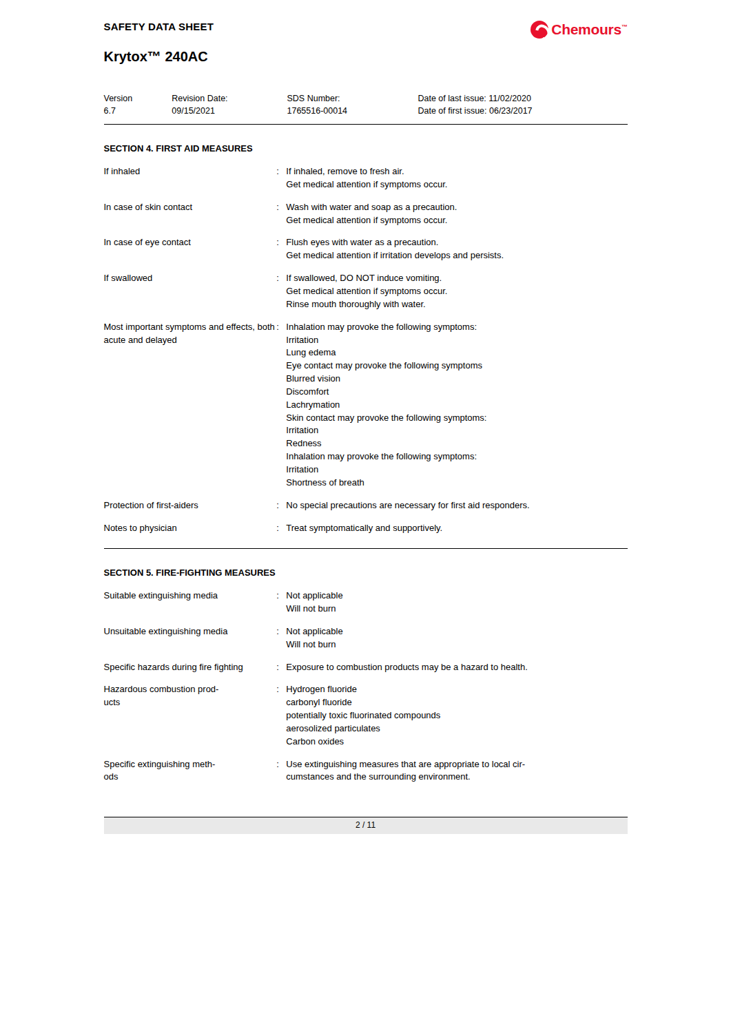Chemours™
SAFETY DATA SHEET
Krytox™ 240AC
| Version 6.7 | Revision Date: 09/15/2021 | SDS Number: 1765516-00014 | Date of last issue: 11/02/2020 Date of first issue: 06/23/2017 |
SECTION 4. FIRST AID MEASURES
| If inhaled | : | If inhaled, remove to fresh air. Get medical attention if symptoms occur. |
| In case of skin contact | : | Wash with water and soap as a precaution. Get medical attention if symptoms occur. |
| In case of eye contact | : | Flush eyes with water as a precaution. Get medical attention if irritation develops and persists. |
| If swallowed | : | If swallowed, DO NOT induce vomiting. Get medical attention if symptoms occur. Rinse mouth thoroughly with water. |
| Most important symptoms and effects, both acute and delayed | : | Inhalation may provoke the following symptoms: Irritation Lung edema Eye contact may provoke the following symptoms Blurred vision Discomfort Lachrymation Skin contact may provoke the following symptoms: Irritation Redness Inhalation may provoke the following symptoms: Irritation Shortness of breath |
| Protection of first-aiders | : | No special precautions are necessary for first aid responders. |
| Notes to physician | : | Treat symptomatically and supportively. |
SECTION 5. FIRE-FIGHTING MEASURES
| Suitable extinguishing media | : | Not applicable Will not burn |
| Unsuitable extinguishing media | : | Not applicable Will not burn |
| Specific hazards during fire fighting | : | Exposure to combustion products may be a hazard to health. |
| Hazardous combustion prod- ucts | : | Hydrogen fluoride carbonyl fluoride potentially toxic fluorinated compounds aerosolized particulates Carbon oxides |
| Specific extinguishing meth- ods | : | Use extinguishing measures that are appropriate to local cir- cumstances and the surrounding environment. |
2 / 11